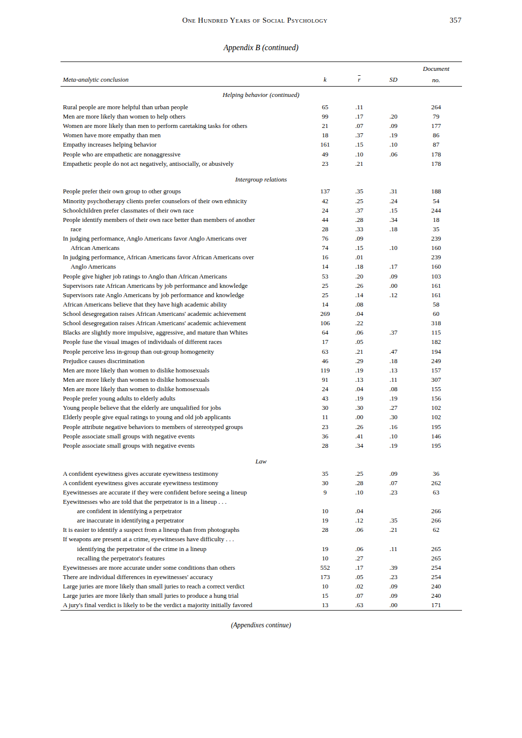One Hundred Years of Social Psychology 357
Appendix B (continued)
| | | | | Document |
| --- | --- | --- | --- | --- |
| Meta-analytic conclusion | k | r | SD | no. |
| Helping behavior ( continued ) |
| Rural people are more helpful than urban people | 65 | .11 | | 264 |
| Men are more likely than women to help others | 99 | .17 | .20 | 79 |
| Women are more likely than men to perform caretaking tasks for others | 21 | .07 | .09 | 177 |
| Women have more empathy than men | 18 | .37 | .19 | 86 |
| Empathy increases helping behavior | 161 | .15 | .10 | 87 |
| People who are empathetic are nonaggressive | 49 | .10 | .06 | 178 |
| Empathetic people do not act negatively, antisocially, or abusively | 23 | .21 | | 178 |
| Intergroup relations |
| People prefer their own group to other groups | 137 | .35 | .31 | 188 |
| Minority psychotherapy clients prefer counselors of their own ethnicity | 42 | .25 | .24 | 54 |
| Schoolchildren prefer classmates of their own race | 24 | .37 | .15 | 244 |
| People identify members of their own race better than members of another | 44 | .28 | .34 | 18 |
| race | 28 | .33 | .18 | 35 |
| In judging performance, Anglo Americans favor Anglo Americans over | 76 | .09 | | 239 |
| African Americans | 74 | .15 | .10 | 160 |
| In judging performance, African Americans favor African Americans over | 16 | .01 | | 239 |
| Anglo Americans | 14 | .18 | .17 | 160 |
| People give higher job ratings to Anglo than African Americans | 53 | .20 | .09 | 103 |
| Supervisors rate African Americans by job performance and knowledge | 25 | .26 | .00 | 161 |
| Supervisors rate Anglo Americans by job performance and knowledge | 25 | .14 | .12 | 161 |
| African Americans believe that they have high academic ability | 14 | .08 | | 58 |
| School desegregation raises African Americans' academic achievement | 269 | .04 | | 60 |
| School desegregation raises African Americans' academic achievement | 106 | .22 | | 318 |
| Blacks are slightly more impulsive, aggressive, and mature than Whites | 64 | .06 | .37 | 115 |
| People fuse the visual images of individuals of different races | 17 | .05 | | 182 |
| People perceive less in-group than out-group homogeneity | 63 | .21 | .47 | 194 |
| Prejudice causes discrimination | 46 | .29 | .18 | 249 |
| Men are more likely than women to dislike homosexuals | 119 | .19 | .13 | 157 |
| Men are more likely than women to dislike homosexuals | 91 | .13 | .11 | 307 |
| Men are more likely than women to dislike homosexuals | 24 | .04 | .08 | 155 |
| People prefer young adults to elderly adults | 43 | .19 | .19 | 156 |
| Young people believe that the elderly are unqualified for jobs | 30 | .30 | .27 | 102 |
| Elderly people give equal ratings to young and old job applicants | 11 | .00 | .30 | 102 |
| People attribute negative behaviors to members of stereotyped groups | 23 | .26 | .16 | 195 |
| People associate small groups with negative events | 36 | .41 | .10 | 146 |
| People associate small groups with negative events | 28 | .34 | .19 | 195 |
| Law |
| A confident eyewitness gives accurate eyewitness testimony | 35 | .25 | .09 | 36 |
| A confident eyewitness gives accurate eyewitness testimony | 30 | .28 | .07 | 262 |
| Eyewitnesses are accurate if they were confident before seeing a lineup | 9 | .10 | .23 | 63 |
| Eyewitnesses who are told that the perpetrator is in a lineup . . . | | | | |
| are confident in identifying a perpetrator | 10 | .04 | | 266 |
| are inaccurate in identifying a perpetrator | 19 | .12 | .35 | 266 |
| It is easier to identify a suspect from a lineup than from photographs | 28 | .06 | .21 | 62 |
| If weapons are present at a crime, eyewitnesses have difficulty . . . | | | | |
| identifying the perpetrator of the crime in a lineup | 19 | .06 | .11 | 265 |
| recalling the perpetrator's features | 10 | .27 | | 265 |
| Eyewitnesses are more accurate under some conditions than others | 552 | .17 | .39 | 254 |
| There are individual differences in eyewitnesses' accuracy | 173 | .05 | .23 | 254 |
| Large juries are more likely than small juries to reach a correct verdict | 10 | .02 | .09 | 240 |
| Large juries are more likely than small juries to produce a hung trial | 15 | .07 | .09 | 240 |
| A jury's final verdict is likely to be the verdict a majority initially favored | 13 | .63 | .00 | 171 |
(Appendixes continue)